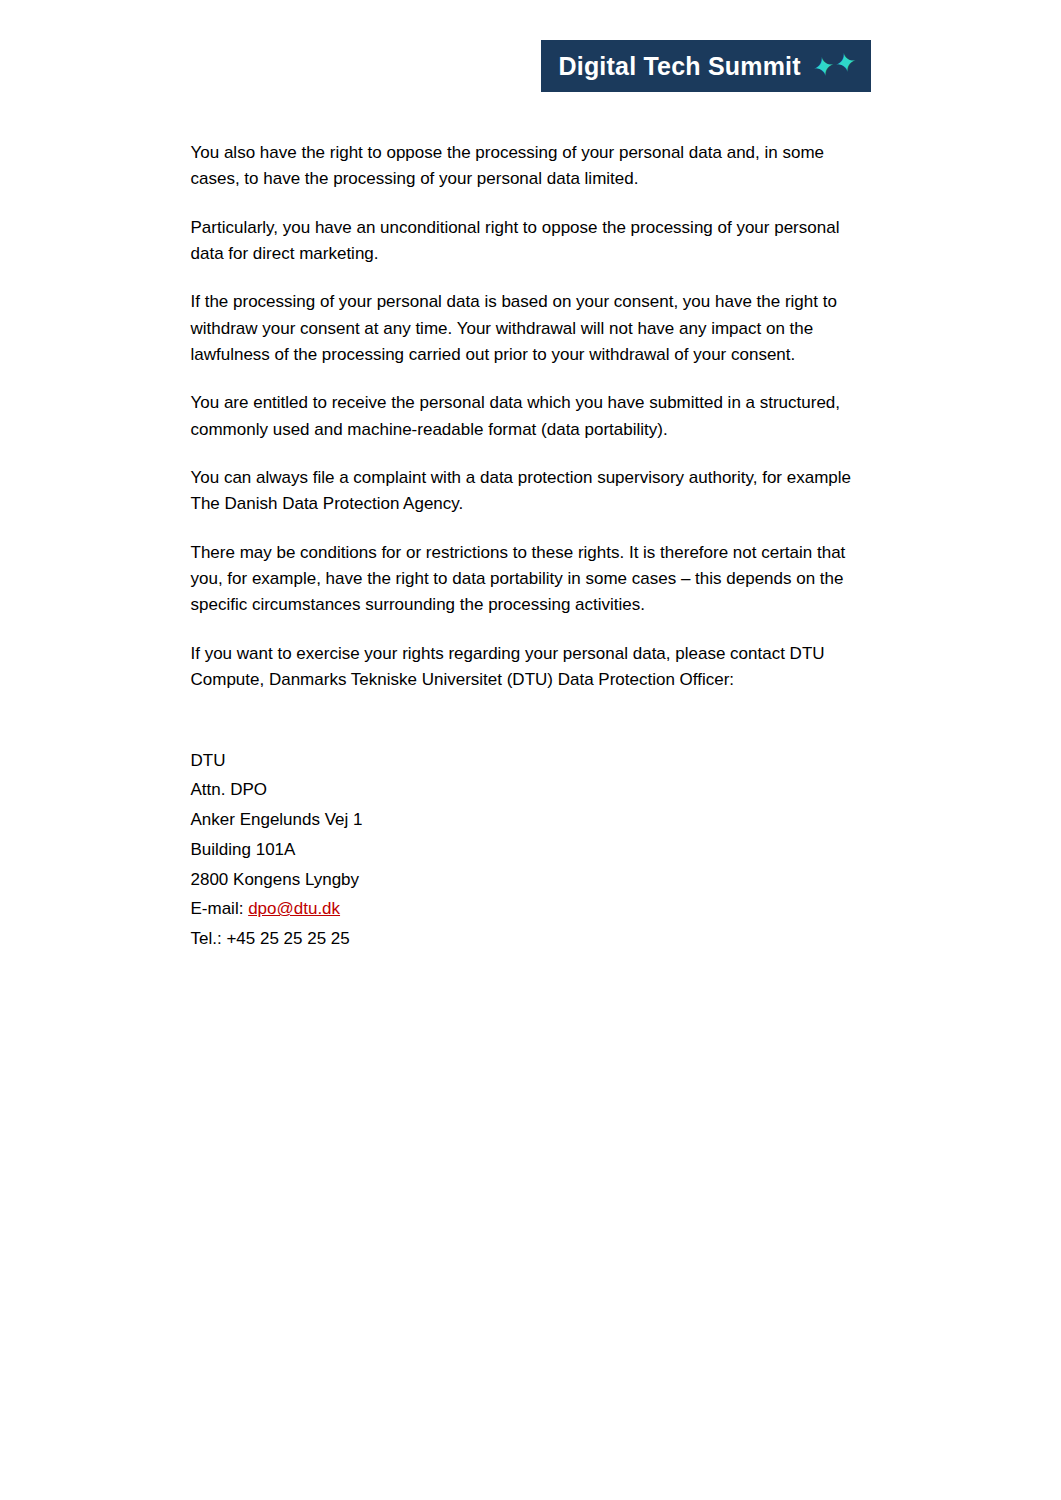Digital Tech Summit ✦✦
You also have the right to oppose the processing of your personal data and, in some cases, to have the processing of your personal data limited.
Particularly, you have an unconditional right to oppose the processing of your personal data for direct marketing.
If the processing of your personal data is based on your consent, you have the right to withdraw your consent at any time. Your withdrawal will not have any impact on the lawfulness of the processing carried out prior to your withdrawal of your consent.
You are entitled to receive the personal data which you have submitted in a structured, commonly used and machine-readable format (data portability).
You can always file a complaint with a data protection supervisory authority, for example The Danish Data Protection Agency.
There may be conditions for or restrictions to these rights. It is therefore not certain that you, for example, have the right to data portability in some cases – this depends on the specific circumstances surrounding the processing activities.
If you want to exercise your rights regarding your personal data, please contact DTU Compute, Danmarks Tekniske Universitet (DTU) Data Protection Officer:
DTU
Attn. DPO
Anker Engelunds Vej 1
Building 101A
2800 Kongens Lyngby
E-mail: dpo@dtu.dk
Tel.: +45 25 25 25 25